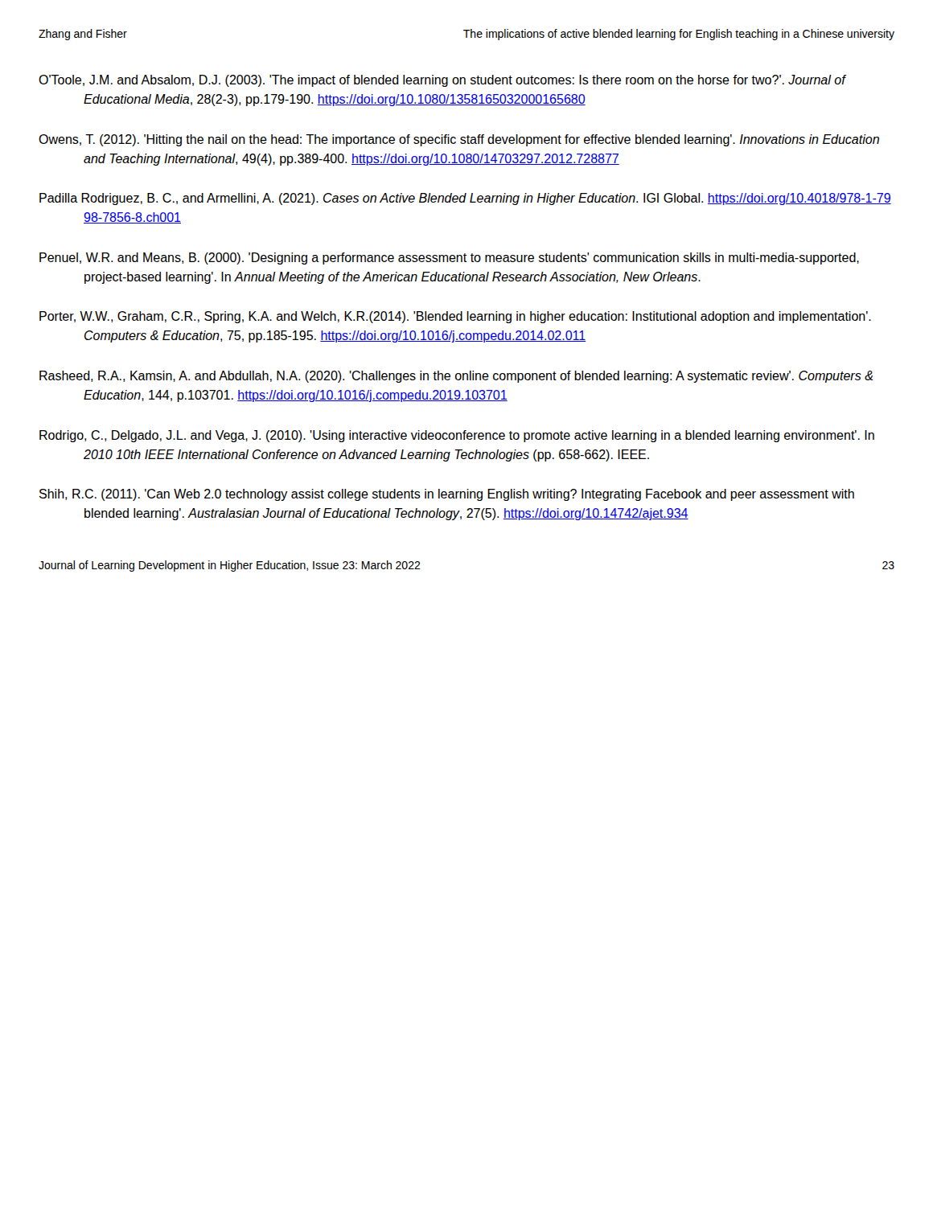Zhang and Fisher
The implications of active blended learning for English teaching in a Chinese university
O'Toole, J.M. and Absalom, D.J. (2003). 'The impact of blended learning on student outcomes: Is there room on the horse for two?'. Journal of Educational Media, 28(2-3), pp.179-190. https://doi.org/10.1080/1358165032000165680
Owens, T. (2012). 'Hitting the nail on the head: The importance of specific staff development for effective blended learning'. Innovations in Education and Teaching International, 49(4), pp.389-400. https://doi.org/10.1080/14703297.2012.728877
Padilla Rodriguez, B. C., and Armellini, A. (2021). Cases on Active Blended Learning in Higher Education. IGI Global. https://doi.org/10.4018/978-1-7998-7856-8.ch001
Penuel, W.R. and Means, B. (2000). 'Designing a performance assessment to measure students' communication skills in multi-media-supported, project-based learning'. In Annual Meeting of the American Educational Research Association, New Orleans.
Porter, W.W., Graham, C.R., Spring, K.A. and Welch, K.R.(2014). 'Blended learning in higher education: Institutional adoption and implementation'. Computers & Education, 75, pp.185-195. https://doi.org/10.1016/j.compedu.2014.02.011
Rasheed, R.A., Kamsin, A. and Abdullah, N.A. (2020). 'Challenges in the online component of blended learning: A systematic review'. Computers & Education, 144, p.103701. https://doi.org/10.1016/j.compedu.2019.103701
Rodrigo, C., Delgado, J.L. and Vega, J. (2010). 'Using interactive videoconference to promote active learning in a blended learning environment'. In 2010 10th IEEE International Conference on Advanced Learning Technologies (pp. 658-662). IEEE.
Shih, R.C. (2011). 'Can Web 2.0 technology assist college students in learning English writing? Integrating Facebook and peer assessment with blended learning'. Australasian Journal of Educational Technology, 27(5). https://doi.org/10.14742/ajet.934
Journal of Learning Development in Higher Education, Issue 23: March 2022
23